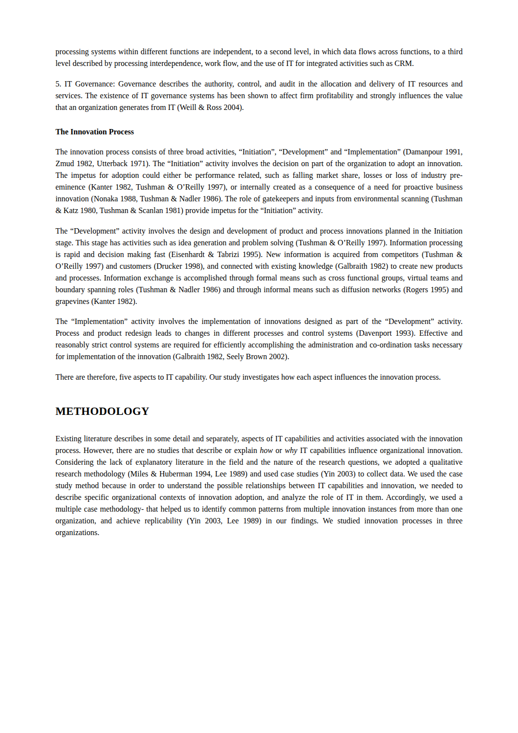processing systems within different functions are independent, to a second level, in which data flows across functions, to a third level described by processing interdependence, work flow, and the use of IT for integrated activities such as CRM.
5. IT Governance: Governance describes the authority, control, and audit in the allocation and delivery of IT resources and services. The existence of IT governance systems has been shown to affect firm profitability and strongly influences the value that an organization generates from IT (Weill & Ross 2004).
The Innovation Process
The innovation process consists of three broad activities, “Initiation”, “Development” and “Implementation” (Damanpour 1991, Zmud 1982, Utterback 1971). The “Initiation” activity involves the decision on part of the organization to adopt an innovation. The impetus for adoption could either be performance related, such as falling market share, losses or loss of industry pre-eminence (Kanter 1982, Tushman & O’Reilly 1997), or internally created as a consequence of a need for proactive business innovation (Nonaka 1988, Tushman & Nadler 1986). The role of gatekeepers and inputs from environmental scanning (Tushman & Katz 1980, Tushman & Scanlan 1981) provide impetus for the “Initiation” activity.
The “Development” activity involves the design and development of product and process innovations planned in the Initiation stage. This stage has activities such as idea generation and problem solving (Tushman & O’Reilly 1997). Information processing is rapid and decision making fast (Eisenhardt & Tabrizi 1995). New information is acquired from competitors (Tushman & O’Reilly 1997) and customers (Drucker 1998), and connected with existing knowledge (Galbraith 1982) to create new products and processes. Information exchange is accomplished through formal means such as cross functional groups, virtual teams and boundary spanning roles (Tushman & Nadler 1986) and through informal means such as diffusion networks (Rogers 1995) and grapevines (Kanter 1982).
The “Implementation” activity involves the implementation of innovations designed as part of the “Development” activity. Process and product redesign leads to changes in different processes and control systems (Davenport 1993). Effective and reasonably strict control systems are required for efficiently accomplishing the administration and co-ordination tasks necessary for implementation of the innovation (Galbraith 1982, Seely Brown 2002).
There are therefore, five aspects to IT capability. Our study investigates how each aspect influences the innovation process.
METHODOLOGY
Existing literature describes in some detail and separately, aspects of IT capabilities and activities associated with the innovation process. However, there are no studies that describe or explain how or why IT capabilities influence organizational innovation. Considering the lack of explanatory literature in the field and the nature of the research questions, we adopted a qualitative research methodology (Miles & Huberman 1994, Lee 1989) and used case studies (Yin 2003) to collect data. We used the case study method because in order to understand the possible relationships between IT capabilities and innovation, we needed to describe specific organizational contexts of innovation adoption, and analyze the role of IT in them. Accordingly, we used a multiple case methodology- that helped us to identify common patterns from multiple innovation instances from more than one organization, and achieve replicability (Yin 2003, Lee 1989) in our findings. We studied innovation processes in three organizations.